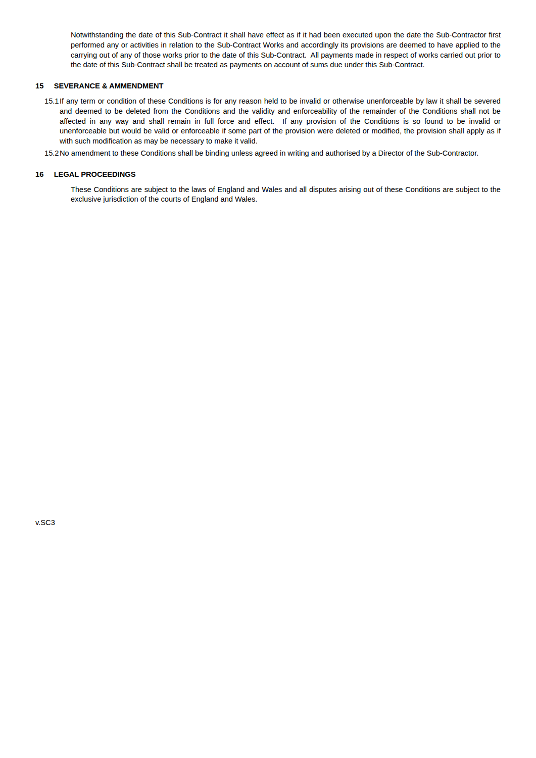Notwithstanding the date of this Sub-Contract it shall have effect as if it had been executed upon the date the Sub-Contractor first performed any or activities in relation to the Sub-Contract Works and accordingly its provisions are deemed to have applied to the carrying out of any of those works prior to the date of this Sub-Contract. All payments made in respect of works carried out prior to the date of this Sub-Contract shall be treated as payments on account of sums due under this Sub-Contract.
15 SEVERANCE & AMMENDMENT
15.1 If any term or condition of these Conditions is for any reason held to be invalid or otherwise unenforceable by law it shall be severed and deemed to be deleted from the Conditions and the validity and enforceability of the remainder of the Conditions shall not be affected in any way and shall remain in full force and effect. If any provision of the Conditions is so found to be invalid or unenforceable but would be valid or enforceable if some part of the provision were deleted or modified, the provision shall apply as if with such modification as may be necessary to make it valid.
15.2 No amendment to these Conditions shall be binding unless agreed in writing and authorised by a Director of the Sub-Contractor.
16 LEGAL PROCEEDINGS
These Conditions are subject to the laws of England and Wales and all disputes arising out of these Conditions are subject to the exclusive jurisdiction of the courts of England and Wales.
v.SC3